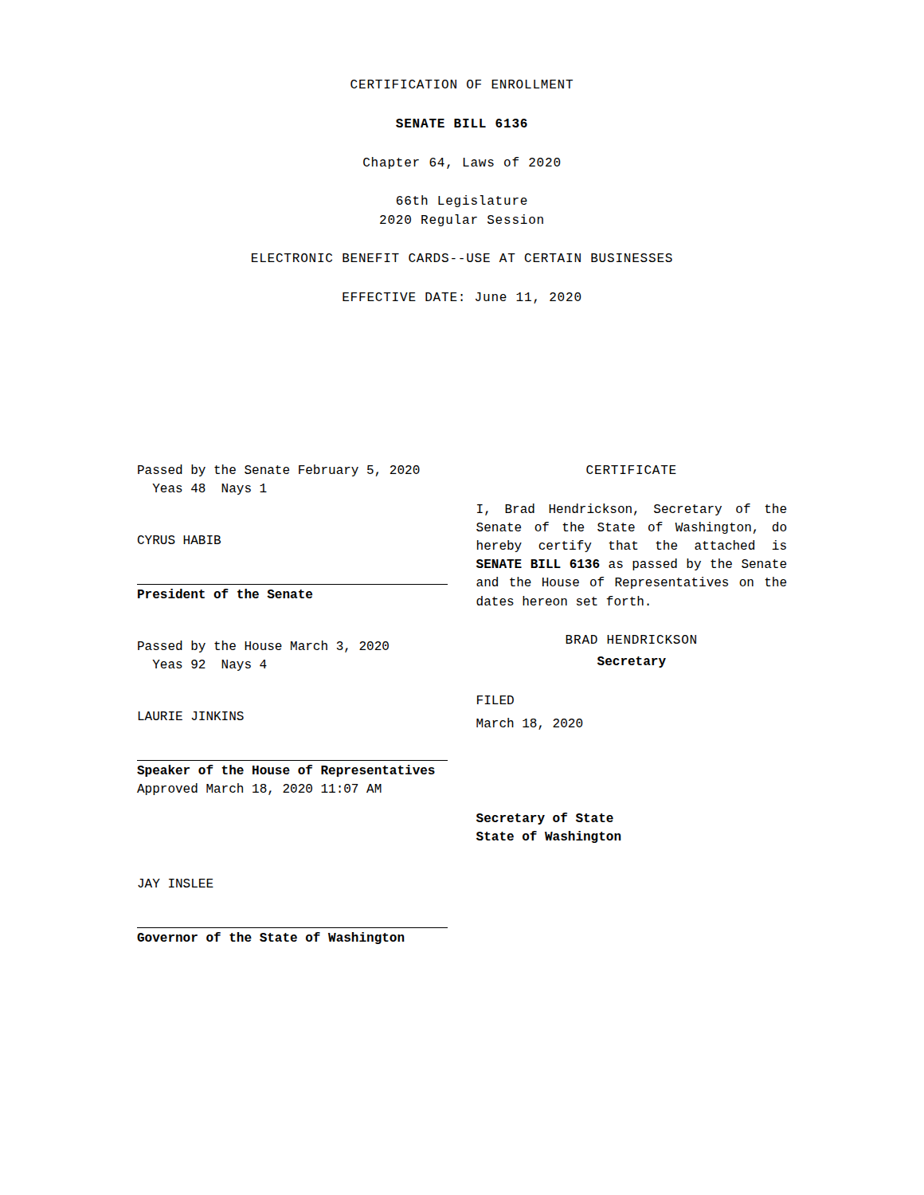CERTIFICATION OF ENROLLMENT
SENATE BILL 6136
Chapter 64, Laws of 2020
66th Legislature
2020 Regular Session
ELECTRONIC BENEFIT CARDS--USE AT CERTAIN BUSINESSES
EFFECTIVE DATE: June 11, 2020
Passed by the Senate February 5, 2020
Yeas 48 Nays 1
CYRUS HABIB
President of the Senate
Passed by the House March 3, 2020
Yeas 92 Nays 4
LAURIE JINKINS
Speaker of the House of Representatives
Approved March 18, 2020 11:07 AM
JAY INSLEE
Governor of the State of Washington
CERTIFICATE
I, Brad Hendrickson, Secretary of the Senate of the State of Washington, do hereby certify that the attached is SENATE BILL 6136 as passed by the Senate and the House of Representatives on the dates hereon set forth.
BRAD HENDRICKSON
Secretary
FILED
March 18, 2020
Secretary of State State of Washington